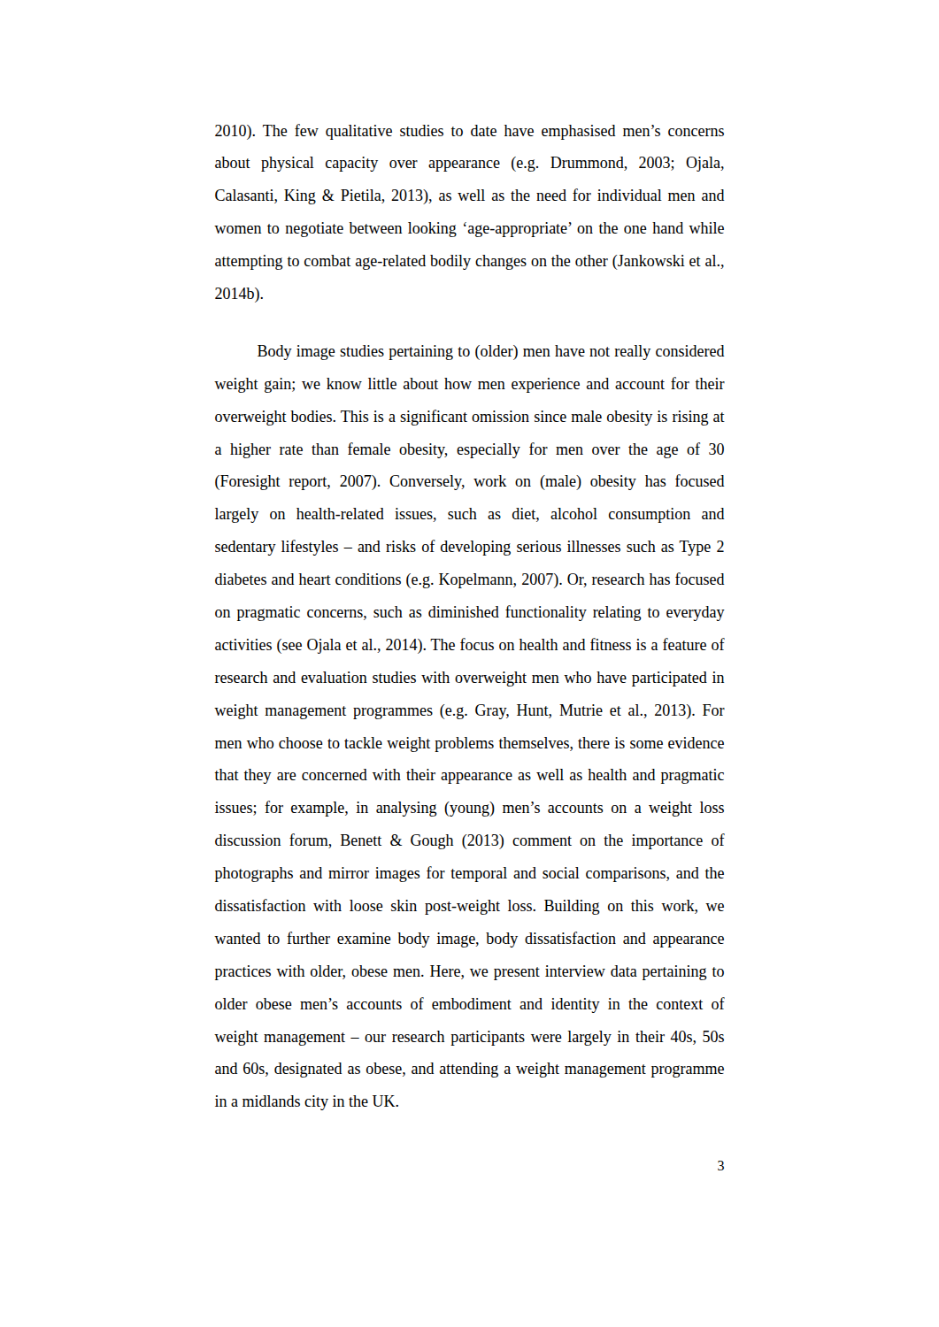2010). The few qualitative studies to date have emphasised men’s concerns about physical capacity over appearance (e.g. Drummond, 2003; Ojala, Calasanti, King & Pietila, 2013), as well as the need for individual men and women to negotiate between looking ‘age-appropriate’ on the one hand while attempting to combat age-related bodily changes on the other (Jankowski et al., 2014b).
Body image studies pertaining to (older) men have not really considered weight gain; we know little about how men experience and account for their overweight bodies. This is a significant omission since male obesity is rising at a higher rate than female obesity, especially for men over the age of 30 (Foresight report, 2007). Conversely, work on (male) obesity has focused largely on health-related issues, such as diet, alcohol consumption and sedentary lifestyles – and risks of developing serious illnesses such as Type 2 diabetes and heart conditions (e.g. Kopelmann, 2007). Or, research has focused on pragmatic concerns, such as diminished functionality relating to everyday activities (see Ojala et al., 2014). The focus on health and fitness is a feature of research and evaluation studies with overweight men who have participated in weight management programmes (e.g. Gray, Hunt, Mutrie et al., 2013). For men who choose to tackle weight problems themselves, there is some evidence that they are concerned with their appearance as well as health and pragmatic issues; for example, in analysing (young) men’s accounts on a weight loss discussion forum, Benett & Gough (2013) comment on the importance of photographs and mirror images for temporal and social comparisons, and the dissatisfaction with loose skin post-weight loss. Building on this work, we wanted to further examine body image, body dissatisfaction and appearance practices with older, obese men. Here, we present interview data pertaining to older obese men’s accounts of embodiment and identity in the context of weight management – our research participants were largely in their 40s, 50s and 60s, designated as obese, and attending a weight management programme in a midlands city in the UK.
3